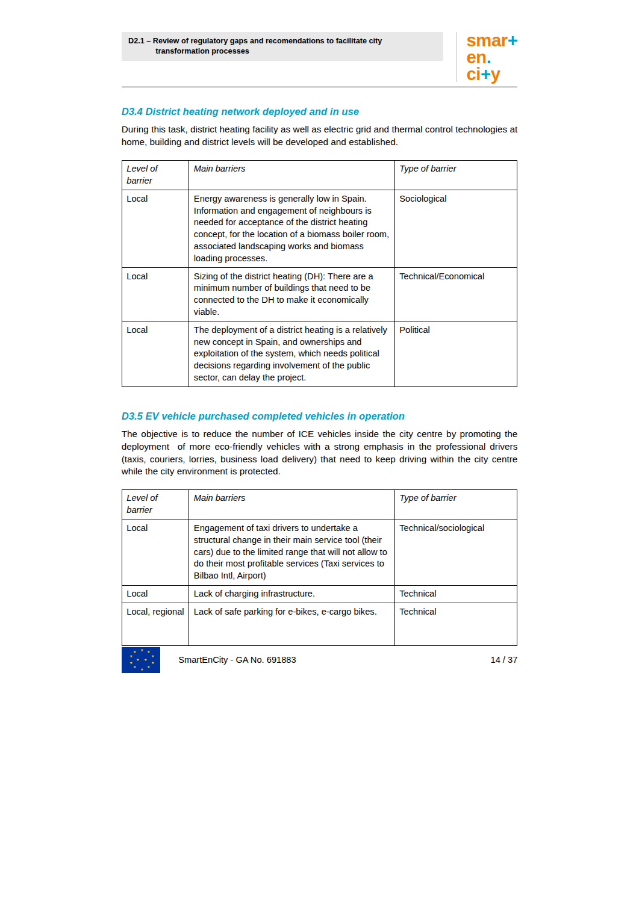D2.1 – Review of regulatory gaps and recomendations to facilitate city transformation processes
smar+
en.
ci+y
D3.4 District heating network deployed and in use
During this task, district heating facility as well as electric grid and thermal control technologies at home, building and district levels will be developed and established.
| Level of barrier | Main barriers | Type of barrier |
| --- | --- | --- |
| Local | Energy awareness is generally low in Spain. Information and engagement of neighbours is needed for acceptance of the district heating concept, for the location of a biomass boiler room, associated landscaping works and biomass loading processes. | Sociological |
| Local | Sizing of the district heating (DH): There are a minimum number of buildings that need to be connected to the DH to make it economically viable. | Technical/Economical |
| Local | The deployment of a district heating is a relatively new concept in Spain, and ownerships and exploitation of the system, which needs political decisions regarding involvement of the public sector, can delay the project. | Political |
D3.5 EV vehicle purchased completed vehicles in operation
The objective is to reduce the number of ICE vehicles inside the city centre by promoting the deployment of more eco-friendly vehicles with a strong emphasis in the professional drivers (taxis, couriers, lorries, business load delivery) that need to keep driving within the city centre while the city environment is protected.
| Level of barrier | Main barriers | Type of barrier |
| --- | --- | --- |
| Local | Engagement of taxi drivers to undertake a structural change in their main service tool (their cars) due to the limited range that will not allow to do their most profitable services (Taxi services to Bilbao Intl, Airport) | Technical/sociological |
| Local | Lack of charging infrastructure. | Technical |
| Local, regional | Lack of safe parking for e-bikes, e-cargo bikes. | Technical |
★ ★ ★ ★ ★ ★ ★ ★ ★ ★ ★ ★
SmartEnCity - GA No. 691883
14 / 37